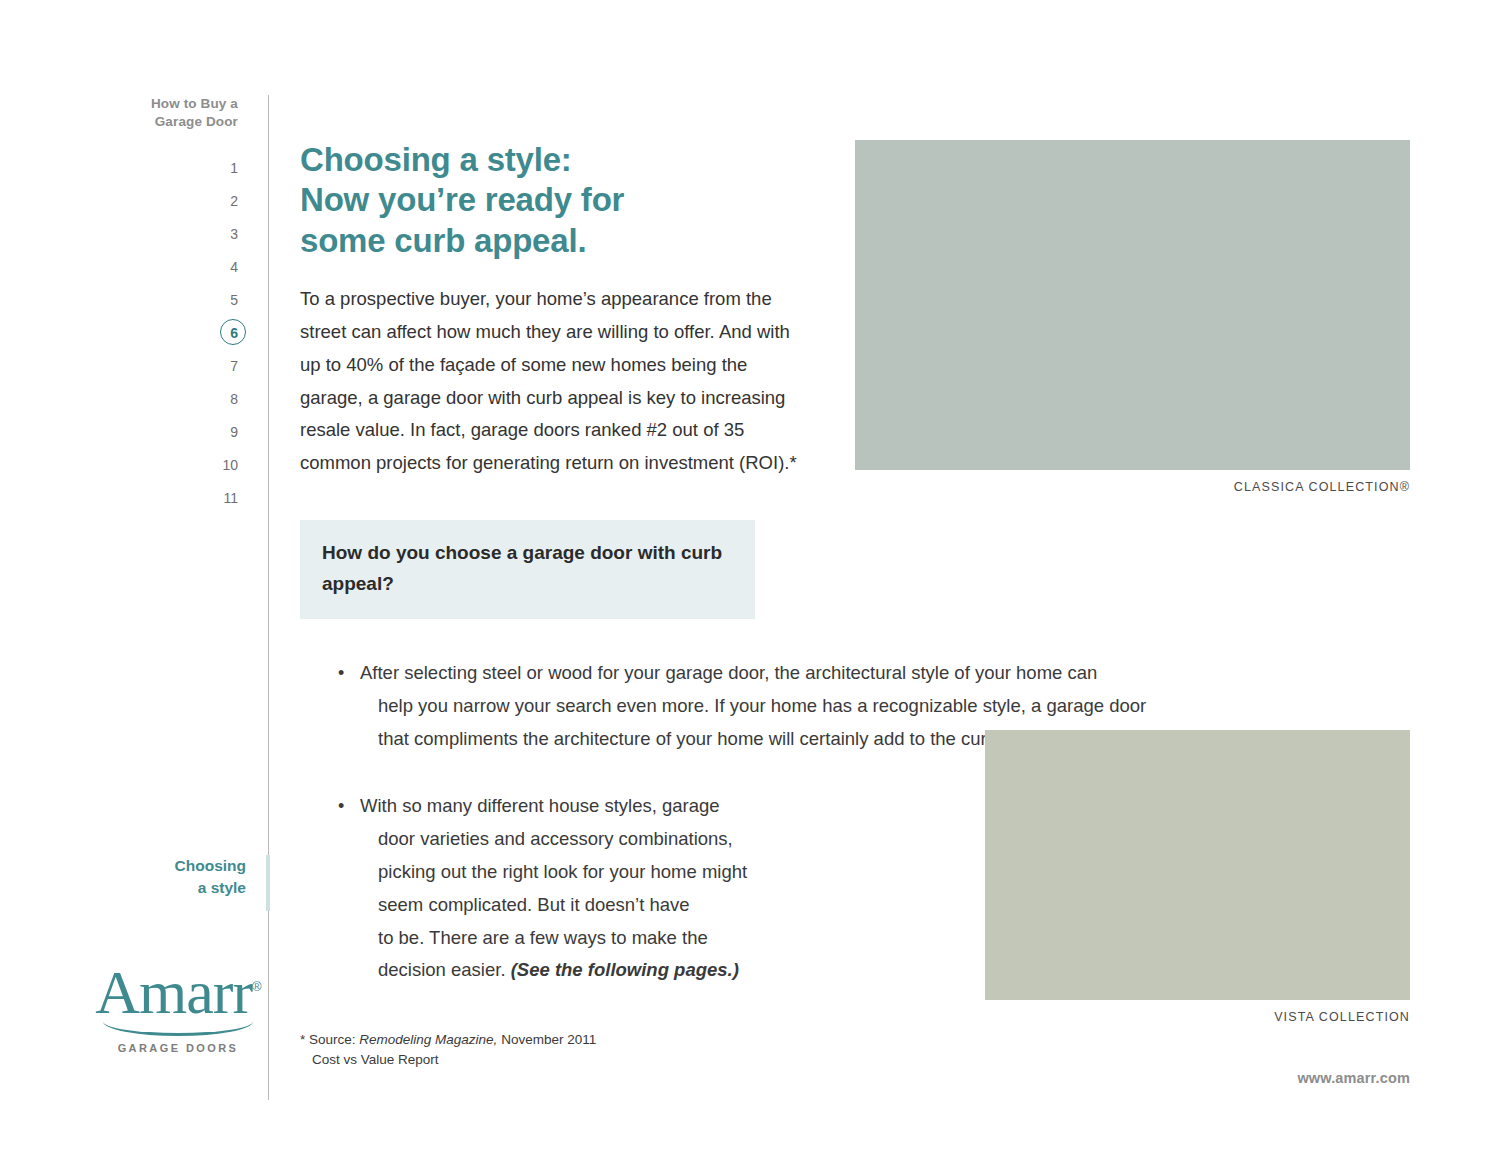How to Buy a
Garage Door
1
2
3
4
5
6
7
8
9
10
11
Choosing
a style
Amarr®
GARAGE DOORS
Choosing a style:
Now you’re ready for
some curb appeal.
To a prospective buyer, your home’s appearance from the street can affect how much they are willing to offer. And with up to 40% of the façade of some new homes being the garage, a garage door with curb appeal is key to increasing resale value. In fact, garage doors ranked #2 out of 35 common projects for generating return on investment (ROI).*
CLASSICA COLLECTION®
How do you choose a garage door with curb appeal?
After selecting steel or wood for your garage door, the architectural style of your home can help you narrow your search even more. If your home has a recognizable style, a garage door that compliments the architecture of your home will certainly add to the curb appeal.
With so many different house styles, garage door varieties and accessory combinations, picking out the right look for your home might seem complicated. But it doesn’t have to be. There are a few ways to make the decision easier. (See the following pages.)
VISTA COLLECTION
* Source: Remodeling Magazine, November 2011
Cost vs Value Report
www.amarr.com